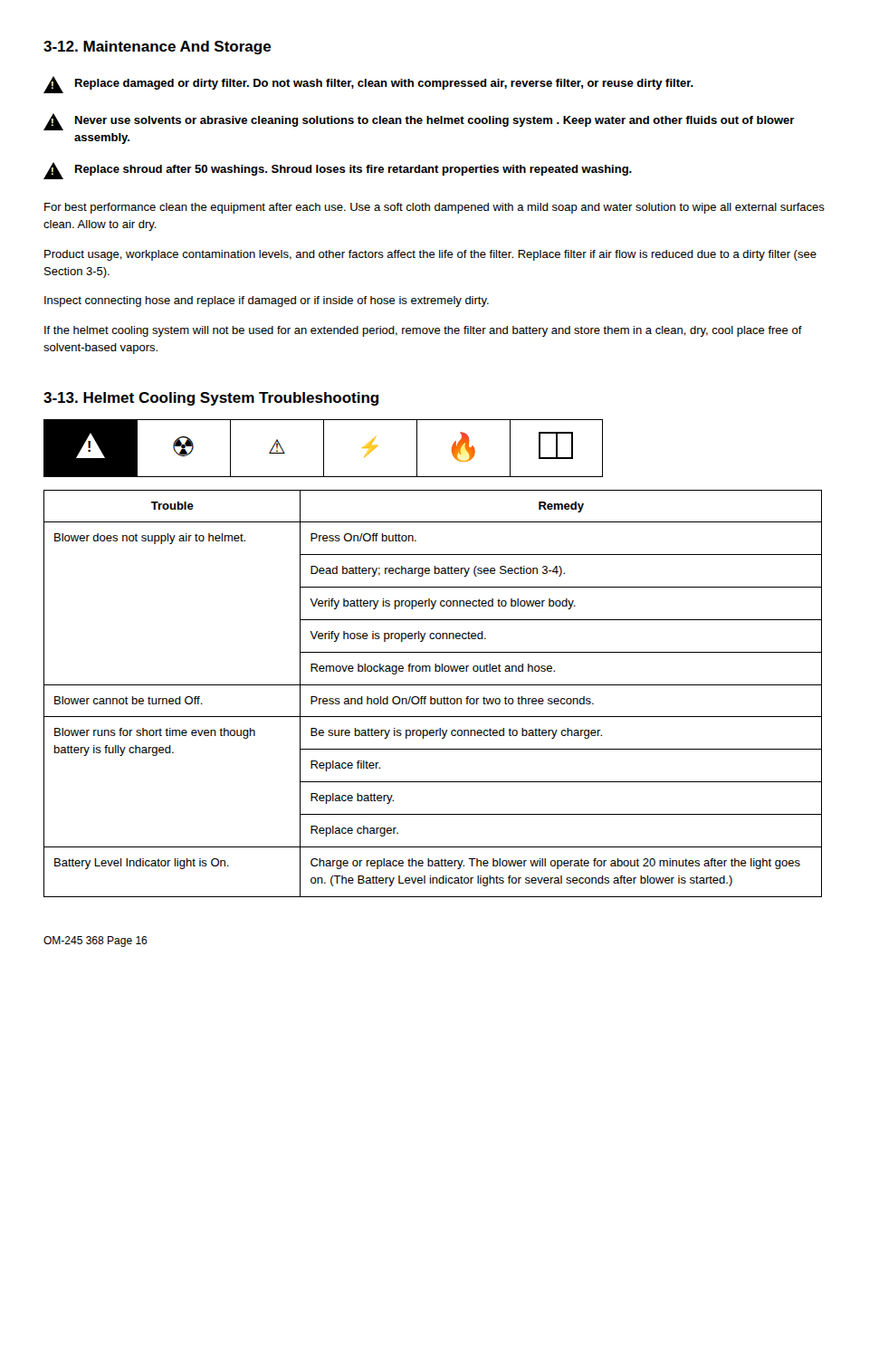3-12. Maintenance And Storage
Replace damaged or dirty filter. Do not wash filter, clean with compressed air, reverse filter, or reuse dirty filter.
Never use solvents or abrasive cleaning solutions to clean the helmet cooling system . Keep water and other fluids out of blower assembly.
Replace shroud after 50 washings. Shroud loses its fire retardant properties with repeated washing.
For best performance clean the equipment after each use. Use a soft cloth dampened with a mild soap and water solution to wipe all external surfaces clean. Allow to air dry.
Product usage, workplace contamination levels, and other factors affect the life of the filter. Replace filter if air flow is reduced due to a dirty filter (see Section 3-5).
Inspect connecting hose and replace if damaged or if inside of hose is extremely dirty.
If the helmet cooling system will not be used for an extended period, remove the filter and battery and store them in a clean, dry, cool place free of solvent-based vapors.
3-13. Helmet Cooling System Troubleshooting
☢
⚠
⚡
🔥
| Trouble | Remedy |
| --- | --- |
| Blower does not supply air to helmet. | Press On/Off button. |
| Dead battery; recharge battery (see Section 3-4). |
| Verify battery is properly connected to blower body. |
| Verify hose is properly connected. |
| Remove blockage from blower outlet and hose. |
| Blower cannot be turned Off. | Press and hold On/Off button for two to three seconds. |
| Blower runs for short time even though battery is fully charged. | Be sure battery is properly connected to battery charger. |
| Replace filter. |
| Replace battery. |
| Replace charger. |
| Battery Level Indicator light is On. | Charge or replace the battery. The blower will operate for about 20 minutes after the light goes on. (The Battery Level indicator lights for several seconds after blower is started.) |
OM-245 368 Page 16